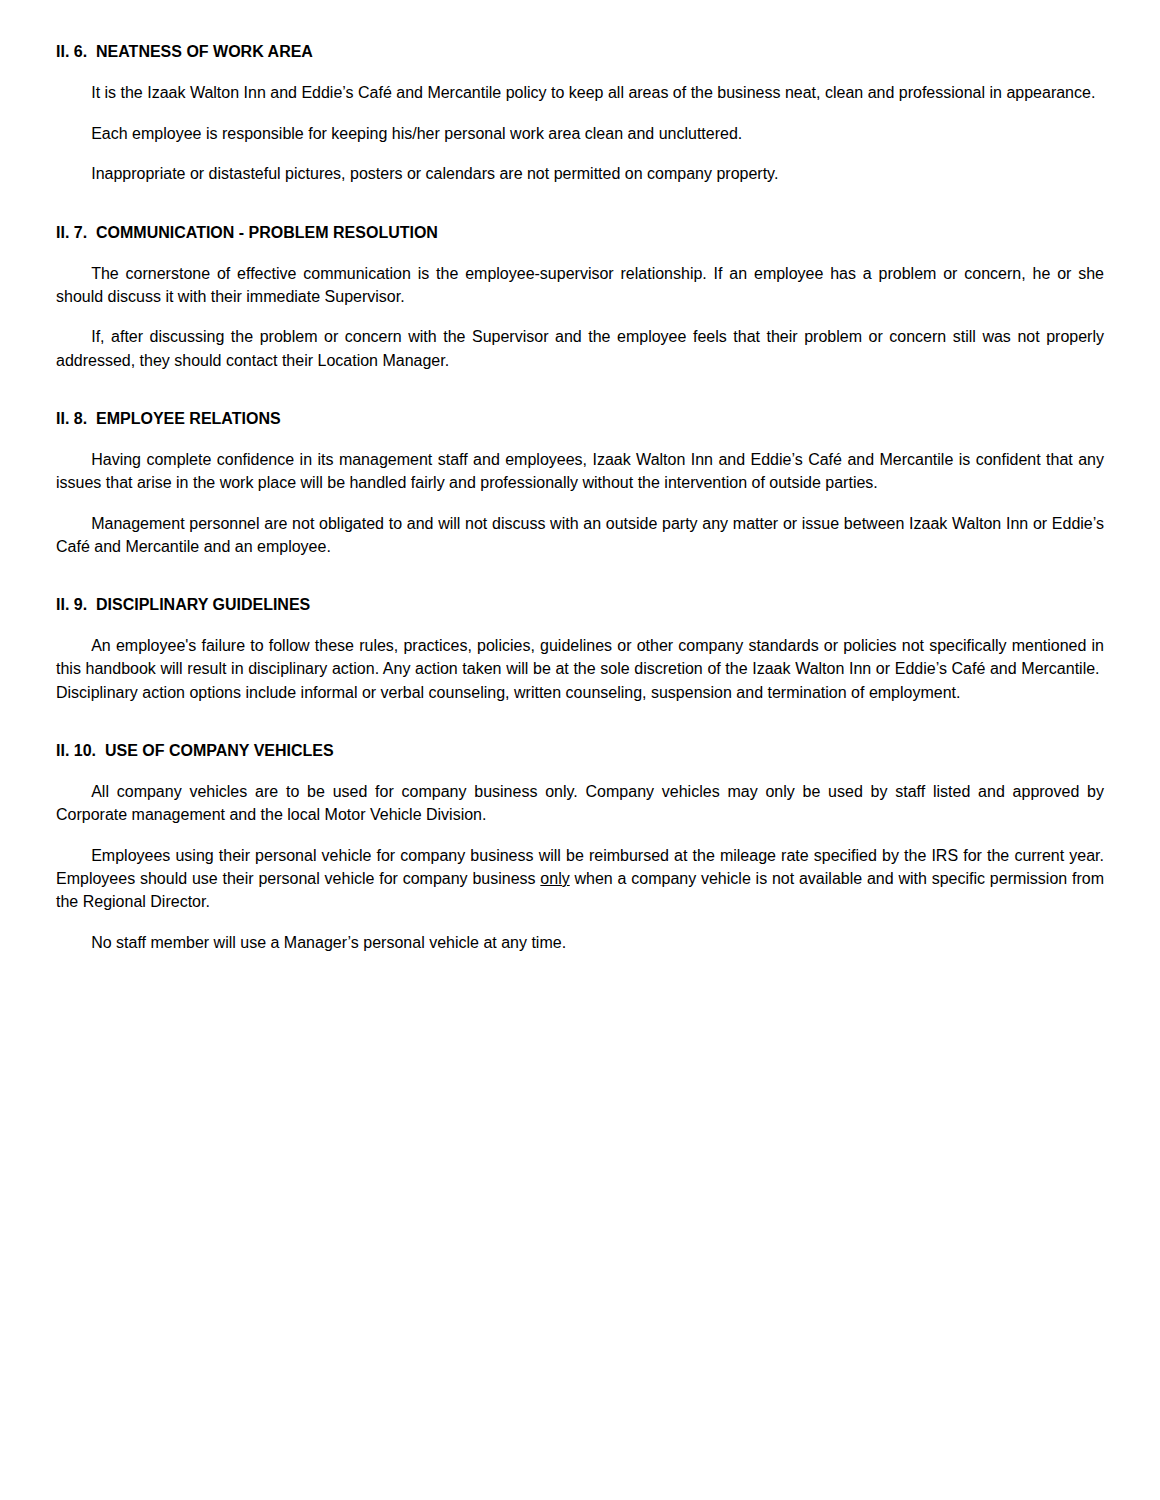II. 6. NEATNESS OF WORK AREA
It is the Izaak Walton Inn and Eddie’s Café and Mercantile policy to keep all areas of the business neat, clean and professional in appearance.
Each employee is responsible for keeping his/her personal work area clean and uncluttered.
Inappropriate or distasteful pictures, posters or calendars are not permitted on company property.
II. 7. COMMUNICATION - PROBLEM RESOLUTION
The cornerstone of effective communication is the employee-supervisor relationship. If an employee has a problem or concern, he or she should discuss it with their immediate Supervisor.
If, after discussing the problem or concern with the Supervisor and the employee feels that their problem or concern still was not properly addressed, they should contact their Location Manager.
II. 8. EMPLOYEE RELATIONS
Having complete confidence in its management staff and employees, Izaak Walton Inn and Eddie’s Café and Mercantile is confident that any issues that arise in the work place will be handled fairly and professionally without the intervention of outside parties.
Management personnel are not obligated to and will not discuss with an outside party any matter or issue between Izaak Walton Inn or Eddie’s Café and Mercantile and an employee.
II. 9. DISCIPLINARY GUIDELINES
An employee's failure to follow these rules, practices, policies, guidelines or other company standards or policies not specifically mentioned in this handbook will result in disciplinary action. Any action taken will be at the sole discretion of the Izaak Walton Inn or Eddie’s Café and Mercantile. Disciplinary action options include informal or verbal counseling, written counseling, suspension and termination of employment.
II. 10. USE OF COMPANY VEHICLES
All company vehicles are to be used for company business only. Company vehicles may only be used by staff listed and approved by Corporate management and the local Motor Vehicle Division.
Employees using their personal vehicle for company business will be reimbursed at the mileage rate specified by the IRS for the current year. Employees should use their personal vehicle for company business only when a company vehicle is not available and with specific permission from the Regional Director.
No staff member will use a Manager’s personal vehicle at any time.